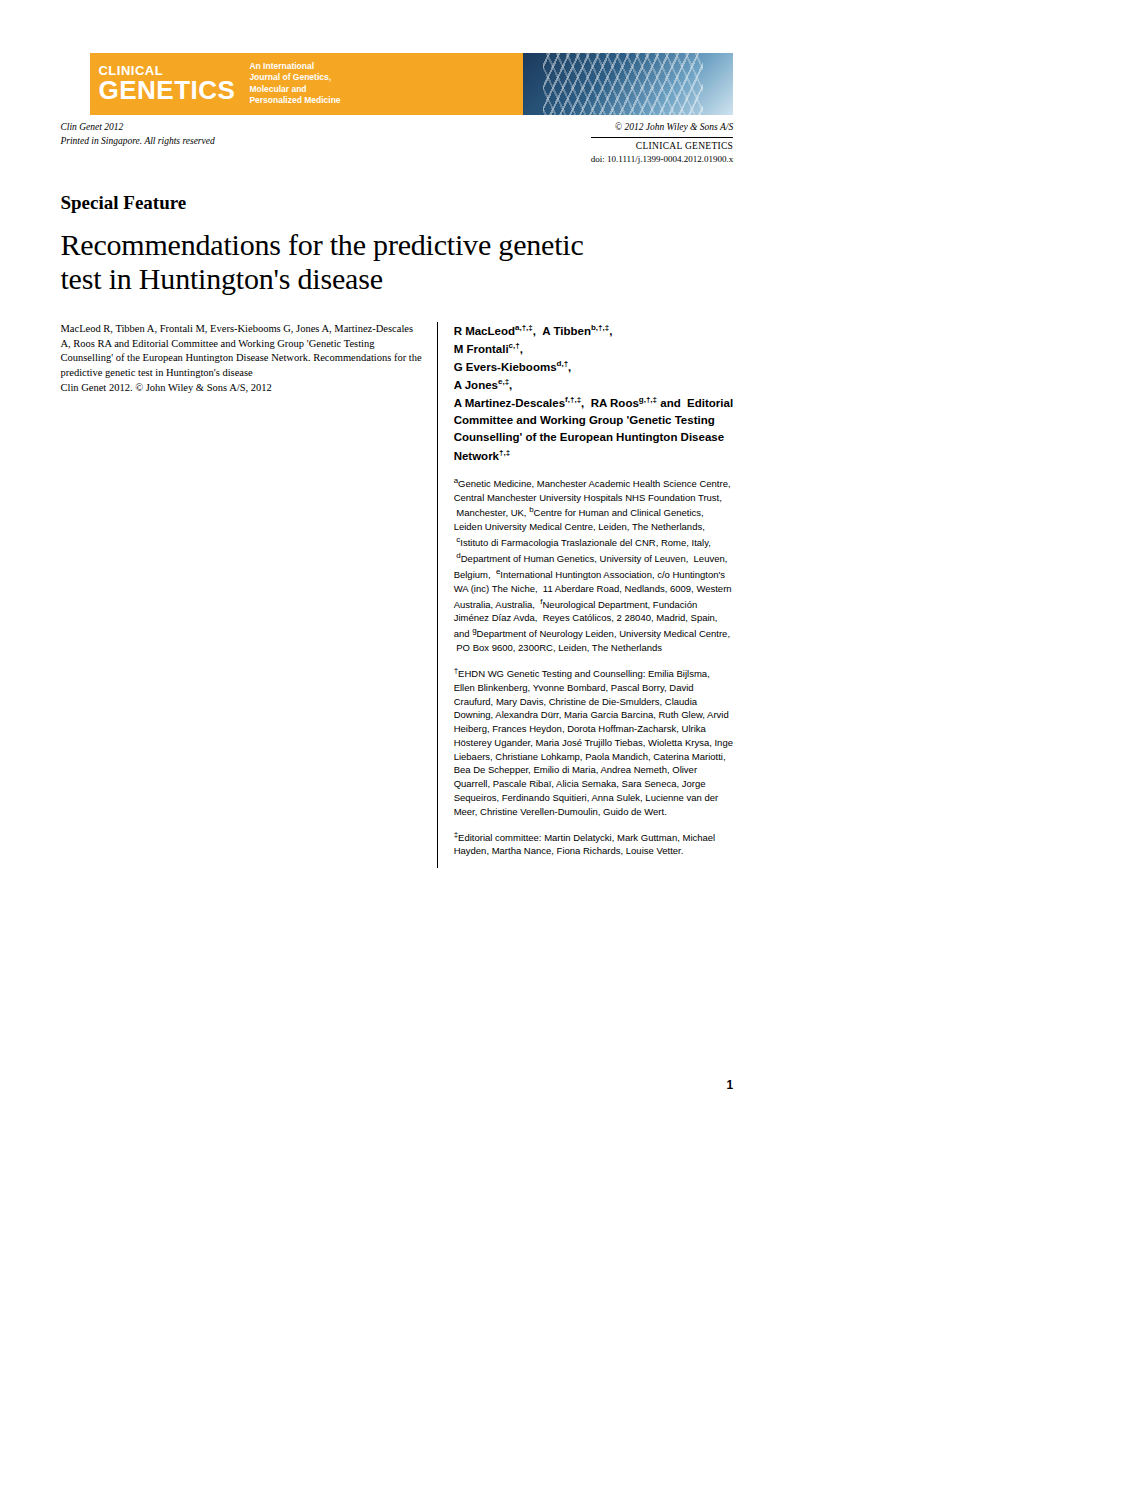CLINICAL
GENETICS
An International
Journal of Genetics,
Molecular and
Personalized Medicine
Clin Genet 2012
Printed in Singapore. All rights reserved
© 2012 John Wiley & Sons A/S
CLINICAL GENETICS
doi: 10.1111/j.1399-0004.2012.01900.x
Special Feature
Recommendations for the predictive genetic
test in Huntington's disease
MacLeod R, Tibben A, Frontali M, Evers-Kiebooms G, Jones A, Martinez-Descales A, Roos RA and Editorial Committee and Working Group 'Genetic Testing Counselling' of the European Huntington Disease Network. Recommendations for the predictive genetic test in Huntington's disease
Clin Genet 2012. © John Wiley & Sons A/S, 2012
R MacLeoda,†,‡, A Tibbenb,†,‡,
M Frontalic,†,
G Evers-Kieboomsd,†,
A Jonese,‡,
A Martinez-Descalesf,†,‡, RA Roosg,†,‡ and Editorial Committee and Working Group 'Genetic Testing Counselling' of the European Huntington Disease Network†,‡
aGenetic Medicine, Manchester Academic Health Science Centre, Central Manchester University Hospitals NHS Foundation Trust, Manchester, UK, bCentre for Human and Clinical Genetics, Leiden University Medical Centre, Leiden, The Netherlands, cIstituto di Farmacologia Traslazionale del CNR, Rome, Italy, dDepartment of Human Genetics, University of Leuven, Leuven, Belgium, eInternational Huntington Association, c/o Huntington's WA (inc) The Niche, 11 Aberdare Road, Nedlands, 6009, Western Australia, Australia, fNeurological Department, Fundación Jiménez Díaz Avda, Reyes Católicos, 2 28040, Madrid, Spain, and gDepartment of Neurology Leiden, University Medical Centre, PO Box 9600, 2300RC, Leiden, The Netherlands
†EHDN WG Genetic Testing and Counselling: Emilia Bijlsma, Ellen Blinkenberg, Yvonne Bombard, Pascal Borry, David Craufurd, Mary Davis, Christine de Die-Smulders, Claudia Downing, Alexandra Dürr, Maria Garcia Barcina, Ruth Glew, Arvid Heiberg, Frances Heydon, Dorota Hoffman-Zacharsk, Ulrika Hösterey Ugander, Maria José Trujillo Tiebas, Wioletta Krysa, Inge Liebaers, Christiane Lohkamp, Paola Mandich, Caterina Mariotti, Bea De Schepper, Emilio di Maria, Andrea Nemeth, Oliver Quarrell, Pascale Ribaï, Alicia Semaka, Sara Seneca, Jorge Sequeiros, Ferdinando Squitieri, Anna Sulek, Lucienne van der Meer, Christine Verellen-Dumoulin, Guido de Wert.
‡Editorial committee: Martin Delatycki, Mark Guttman, Michael Hayden, Martha Nance, Fiona Richards, Louise Vetter.
1